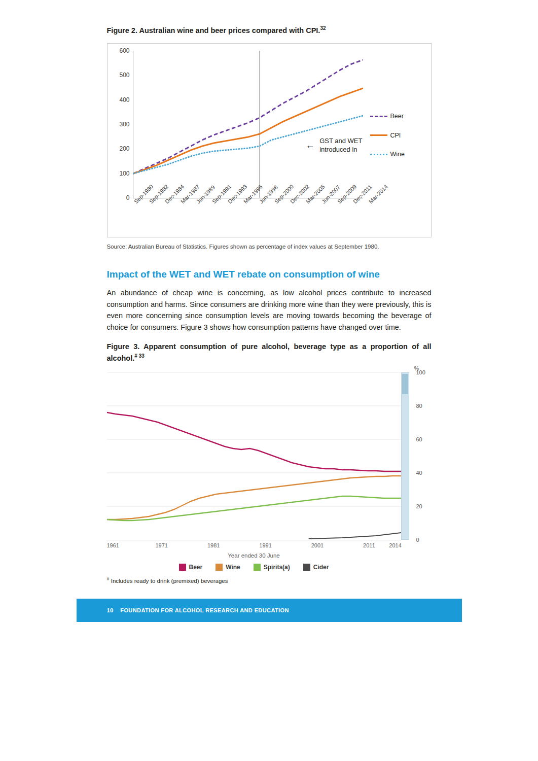Figure 2. Australian wine and beer prices compared with CPI.32
600 500 400 300 200 100 0
← GST and WET
introduced in
Beer
CPI
Wine
Sep-1980 Sep-1982 Dec-1984 Mar-1987 Jun-1989 Sep-1991 Dec-1993 Mar-1996 Jun-1998 Sep-2000 Dec-2002 Mar-2005 Jun-2007 Sep-2009 Dec-2011 Mar-2014
Source: Australian Bureau of Statistics. Figures shown as percentage of index values at September 1980.
Impact of the WET and WET rebate on consumption of wine
An abundance of cheap wine is concerning, as low alcohol prices contribute to increased consumption and harms. Since consumers are drinking more wine than they were previously, this is even more concerning since consumption levels are moving towards becoming the beverage of choice for consumers. Figure 3 shows how consumption patterns have changed over time.
Figure 3. Apparent consumption of pure alcohol, beverage type as a proportion of all alcohol.# 33
%
100 80 60 40 20 0
1961 1971 1981 1991 2001 2011 2014
Year ended 30 June
Beer
Wine
Spirits(a)
Cider
# Includes ready to drink (premixed) beverages
10 FOUNDATION FOR ALCOHOL RESEARCH AND EDUCATION